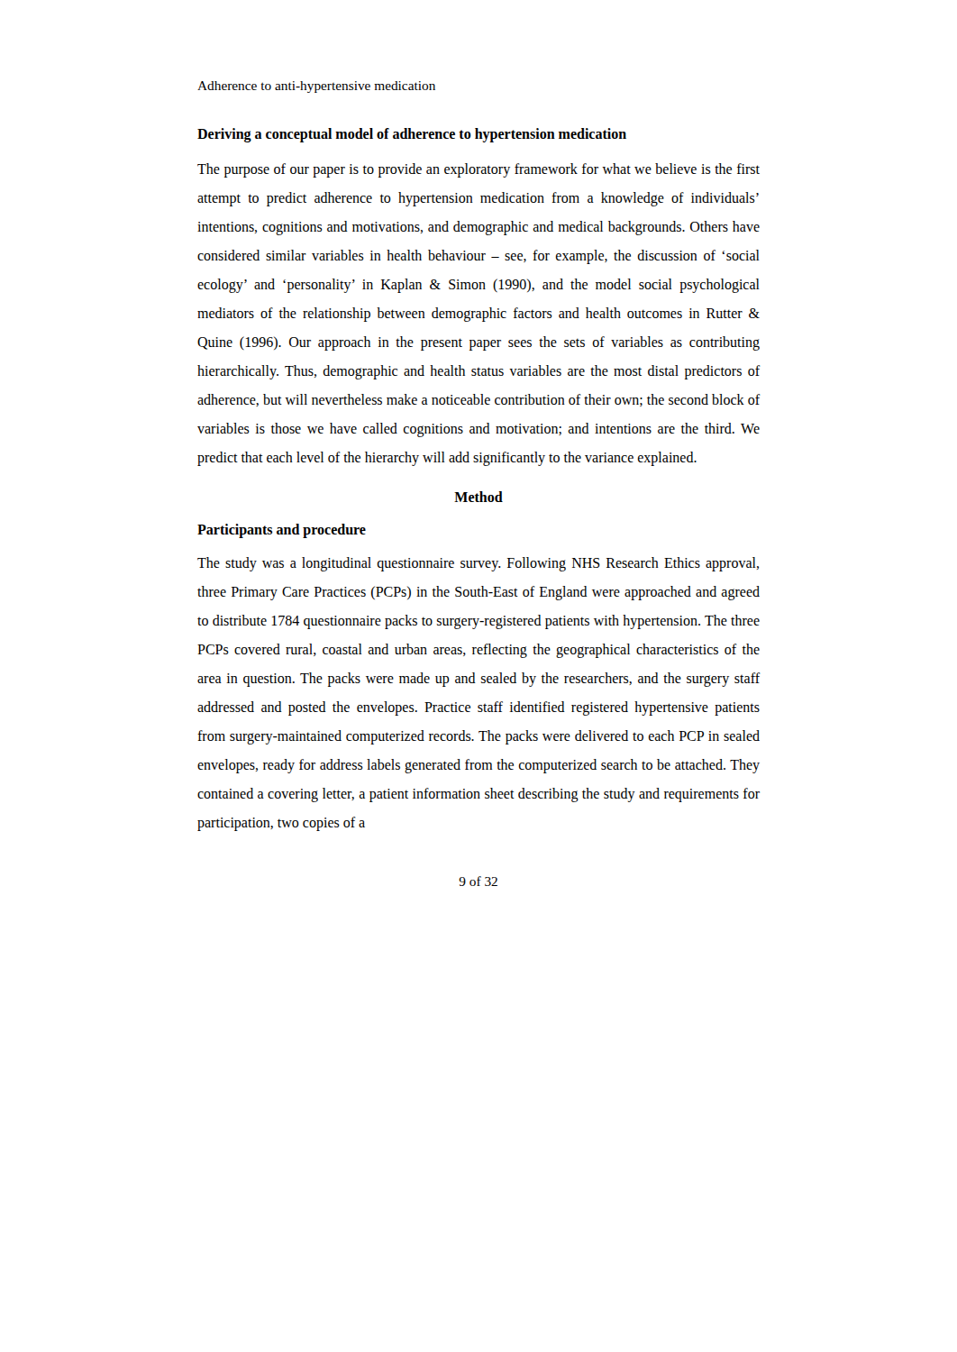Adherence to anti-hypertensive medication
Deriving a conceptual model of adherence to hypertension medication
The purpose of our paper is to provide an exploratory framework for what we believe is the first attempt to predict adherence to hypertension medication from a knowledge of individuals’ intentions, cognitions and motivations, and demographic and medical backgrounds. Others have considered similar variables in health behaviour – see, for example, the discussion of ‘social ecology’ and ‘personality’ in Kaplan & Simon (1990), and the model social psychological mediators of the relationship between demographic factors and health outcomes in Rutter & Quine (1996). Our approach in the present paper sees the sets of variables as contributing hierarchically. Thus, demographic and health status variables are the most distal predictors of adherence, but will nevertheless make a noticeable contribution of their own; the second block of variables is those we have called cognitions and motivation; and intentions are the third. We predict that each level of the hierarchy will add significantly to the variance explained.
Method
Participants and procedure
The study was a longitudinal questionnaire survey. Following NHS Research Ethics approval, three Primary Care Practices (PCPs) in the South-East of England were approached and agreed to distribute 1784 questionnaire packs to surgery-registered patients with hypertension. The three PCPs covered rural, coastal and urban areas, reflecting the geographical characteristics of the area in question. The packs were made up and sealed by the researchers, and the surgery staff addressed and posted the envelopes. Practice staff identified registered hypertensive patients from surgery-maintained computerized records. The packs were delivered to each PCP in sealed envelopes, ready for address labels generated from the computerized search to be attached. They contained a covering letter, a patient information sheet describing the study and requirements for participation, two copies of a
9 of 32